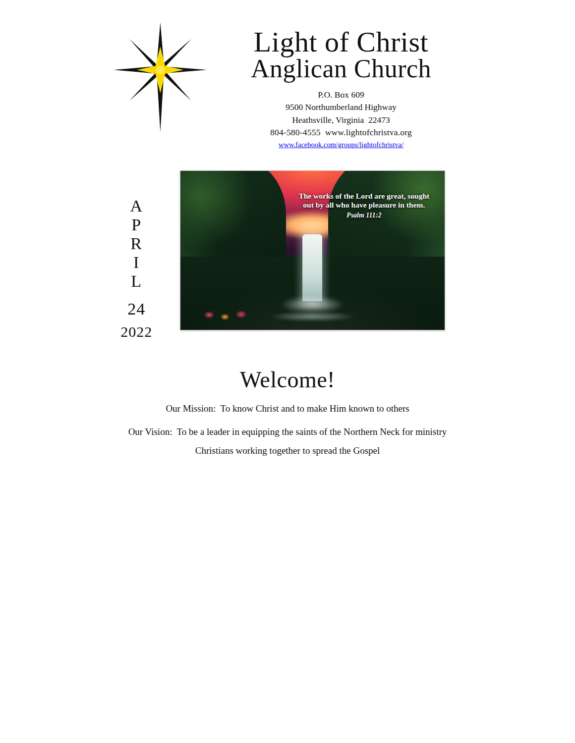Light of ChristAnglican Church
P.O. Box 609
9500 Northumberland Highway
Heathsville, Virginia 22473
804-580-4555 www.lightofchristva.org www.facebook.com/groups/lightofchristva/
A
P
R
I
L 24 2022
The works of the Lord are great, sought out by all who have pleasure in them. Psalm 111:2
Welcome!
Our Mission: To know Christ and to make Him known to others
Our Vision: To be a leader in equipping the saints of the Northern Neck for ministry
Christians working together to spread the Gospel